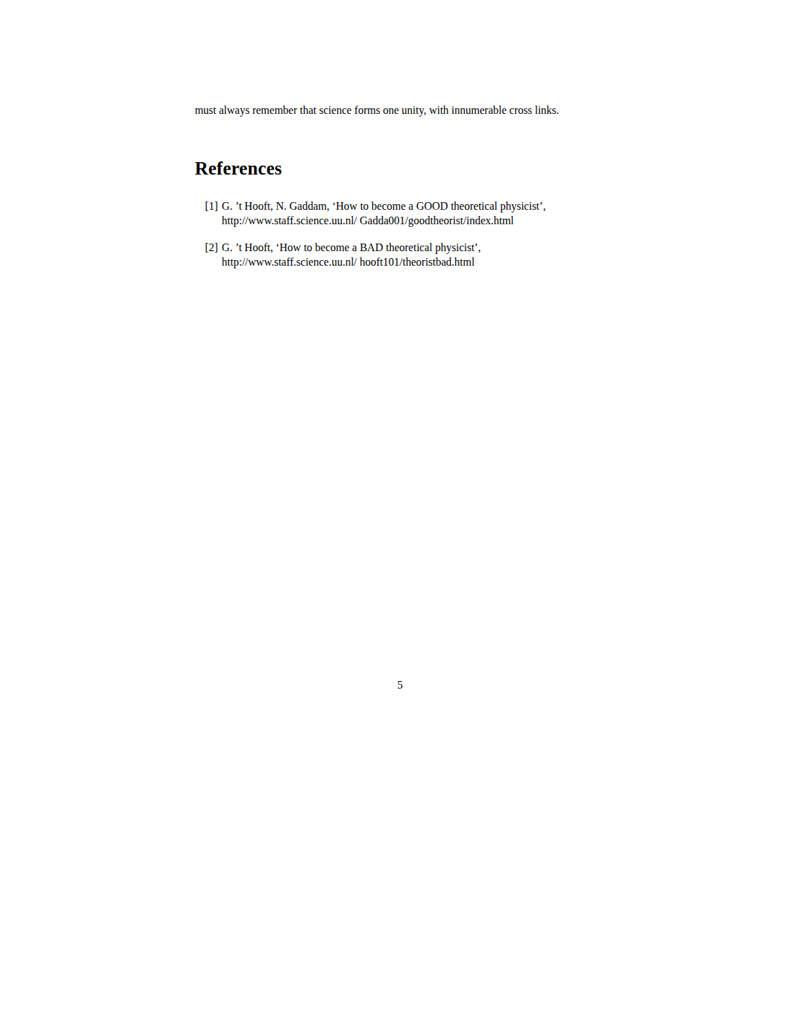must always remember that science forms one unity, with innumerable cross links.
References
[1] G. ’t Hooft, N. Gaddam, ‘How to become a GOOD theoretical physicist’,
http://www.staff.science.uu.nl/ Gadda001/goodtheorist/index.html
[2] G. ’t Hooft, ‘How to become a BAD theoretical physicist’,
http://www.staff.science.uu.nl/ hooft101/theoristbad.html
5